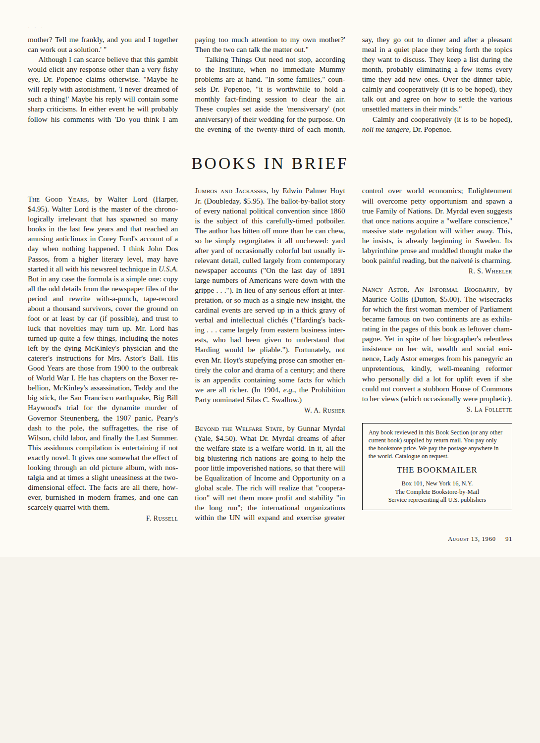· · ·
mother? Tell me frankly, and you and I together can work out a solution.' "
Although I can scarce believe that this gambit would elicit any response other than a very fishy eye, Dr. Popenoe claims otherwise. "Maybe he will reply with astonishment, 'I never dreamed of such a thing!' Maybe his reply will contain some sharp criticisms. In either event he will probably follow his comments with 'Do you think I am paying too much attention to my own mother?' Then the two can talk the matter out."
Talking Things Out need not stop, according to the Institute, when no immediate Mummy problems are at hand. "In some families," counsels Dr. Popenoe, "it is worthwhile to hold a monthly fact-finding session to clear the air. These couples set aside the 'mensiversary' (not anniversary) of their wedding for the purpose. On the evening of the twenty-third of each month, say, they go out to dinner and after a pleasant meal in a quiet place they bring forth the topics they want to discuss. They keep a list during the month, probably eliminating a few items every time they add new ones. Over the dinner table, calmly and cooperatively (it is to be hoped), they talk out and agree on how to settle the various unsettled matters in their minds."
Calmly and cooperatively (it is to be hoped), noli me tangere, Dr. Popenoe.
BOOKS IN BRIEF
The Good Years, by Walter Lord (Harper, $4.95). Walter Lord is the master of the chronologically irrelevant that has spawned so many books in the last few years and that reached an amusing anticlimax in Corey Ford's account of a day when nothing happened. I think John Dos Passos, from a higher literary level, may have started it all with his newsreel technique in U.S.A. But in any case the formula is a simple one: copy all the odd details from the newspaper files of the period and rewrite with-a-punch, tape-record about a thousand survivors, cover the ground on foot or at least by car (if possible), and trust to luck that novelties may turn up. Mr. Lord has turned up quite a few things, including the notes left by the dying McKinley's physician and the caterer's instructions for Mrs. Astor's Ball. His Good Years are those from 1900 to the outbreak of World War I. He has chapters on the Boxer rebellion, McKinley's assassination, Teddy and the big stick, the San Francisco earthquake, Big Bill Haywood's trial for the dynamite murder of Governor Steunenberg, the 1907 panic, Peary's dash to the pole, the suffragettes, the rise of Wilson, child labor, and finally the Last Summer. This assiduous compilation is entertaining if not exactly novel. It gives one somewhat the effect of looking through an old picture album, with nostalgia and at times a slight uneasiness at the two-dimensional effect. The facts are all there, however, burnished in modern frames, and one can scarcely quarrel with them.
F. Russell
Jumbos and Jackasses, by Edwin Palmer Hoyt Jr. (Doubleday, $5.95). The ballot-by-ballot story of every national political convention since 1860 is the subject of this carefully-timed potboiler. The author has bitten off more than he can chew, so he simply regurgitates it all unchewed: yard after yard of occasionally colorful but usually irrelevant detail, culled largely from contemporary newspaper accounts ("On the last day of 1891 large numbers of Americans were down with the grippe . . ."). In lieu of any serious effort at interpretation, or so much as a single new insight, the cardinal events are served up in a thick gravy of verbal and intellectual clichés ("Harding's backing . . . came largely from eastern business interests, who had been given to understand that Harding would be pliable."). Fortunately, not even Mr. Hoyt's stupefying prose can smother entirely the color and drama of a century; and there is an appendix containing some facts for which we are all richer. (In 1904, e.g., the Prohibition Party nominated Silas C. Swallow.)
W. A. Rusher
Beyond the Welfare State, by Gunnar Myrdal (Yale, $4.50). What Dr. Myrdal dreams of after the welfare state is a welfare world. In it, all the big blustering rich nations are going to help the poor little impoverished nations, so that there will be Equalization of Income and Opportunity on a global scale. The rich will realize that "cooperation" will net them more profit and stability "in the long run"; the international organizations within the UN will expand and exercise greater control over world economics; Enlightenment will overcome petty opportunism and spawn a true Family of Nations. Dr. Myrdal even suggests that once nations acquire a "welfare conscience," massive state regulation will wither away. This, he insists, is already beginning in Sweden. Its labyrinthine prose and muddled thought make the book painful reading, but the naiveté is charming.
R. S. Wheeler
Nancy Astor, An Informal Biography, by Maurice Collis (Dutton, $5.00). The wisecracks for which the first woman member of Parliament became famous on two continents are as exhilarating in the pages of this book as leftover champagne. Yet in spite of her biographer's relentless insistence on her wit, wealth and social eminence, Lady Astor emerges from his panegyric an unpretentious, kindly, well-meaning reformer who personally did a lot for uplift even if she could not convert a stubborn House of Commons to her views (which occasionally were prophetic).
S. La Follette
Any book reviewed in this Book Section (or any other current book) supplied by return mail. You pay only the bookstore price. We pay the postage anywhere in the world. Catalogue on request.
THE BOOKMAILER
Box 101, New York 16, N.Y.
The Complete Bookstore-by-Mail
Service representing all U.S. publishers
August 13, 1960 91